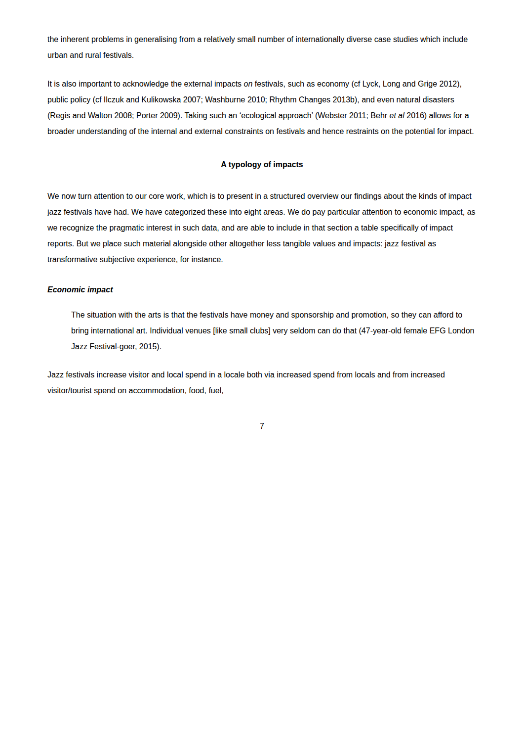the inherent problems in generalising from a relatively small number of internationally diverse case studies which include urban and rural festivals.
It is also important to acknowledge the external impacts on festivals, such as economy (cf Lyck, Long and Grige 2012), public policy (cf Ilczuk and Kulikowska 2007; Washburne 2010; Rhythm Changes 2013b), and even natural disasters (Regis and Walton 2008; Porter 2009). Taking such an ‘ecological approach’ (Webster 2011; Behr et al 2016) allows for a broader understanding of the internal and external constraints on festivals and hence restraints on the potential for impact.
A typology of impacts
We now turn attention to our core work, which is to present in a structured overview our findings about the kinds of impact jazz festivals have had. We have categorized these into eight areas. We do pay particular attention to economic impact, as we recognize the pragmatic interest in such data, and are able to include in that section a table specifically of impact reports. But we place such material alongside other altogether less tangible values and impacts: jazz festival as transformative subjective experience, for instance.
Economic impact
The situation with the arts is that the festivals have money and sponsorship and promotion, so they can afford to bring international art. Individual venues [like small clubs] very seldom can do that (47-year-old female EFG London Jazz Festival-goer, 2015).
Jazz festivals increase visitor and local spend in a locale both via increased spend from locals and from increased visitor/tourist spend on accommodation, food, fuel,
7